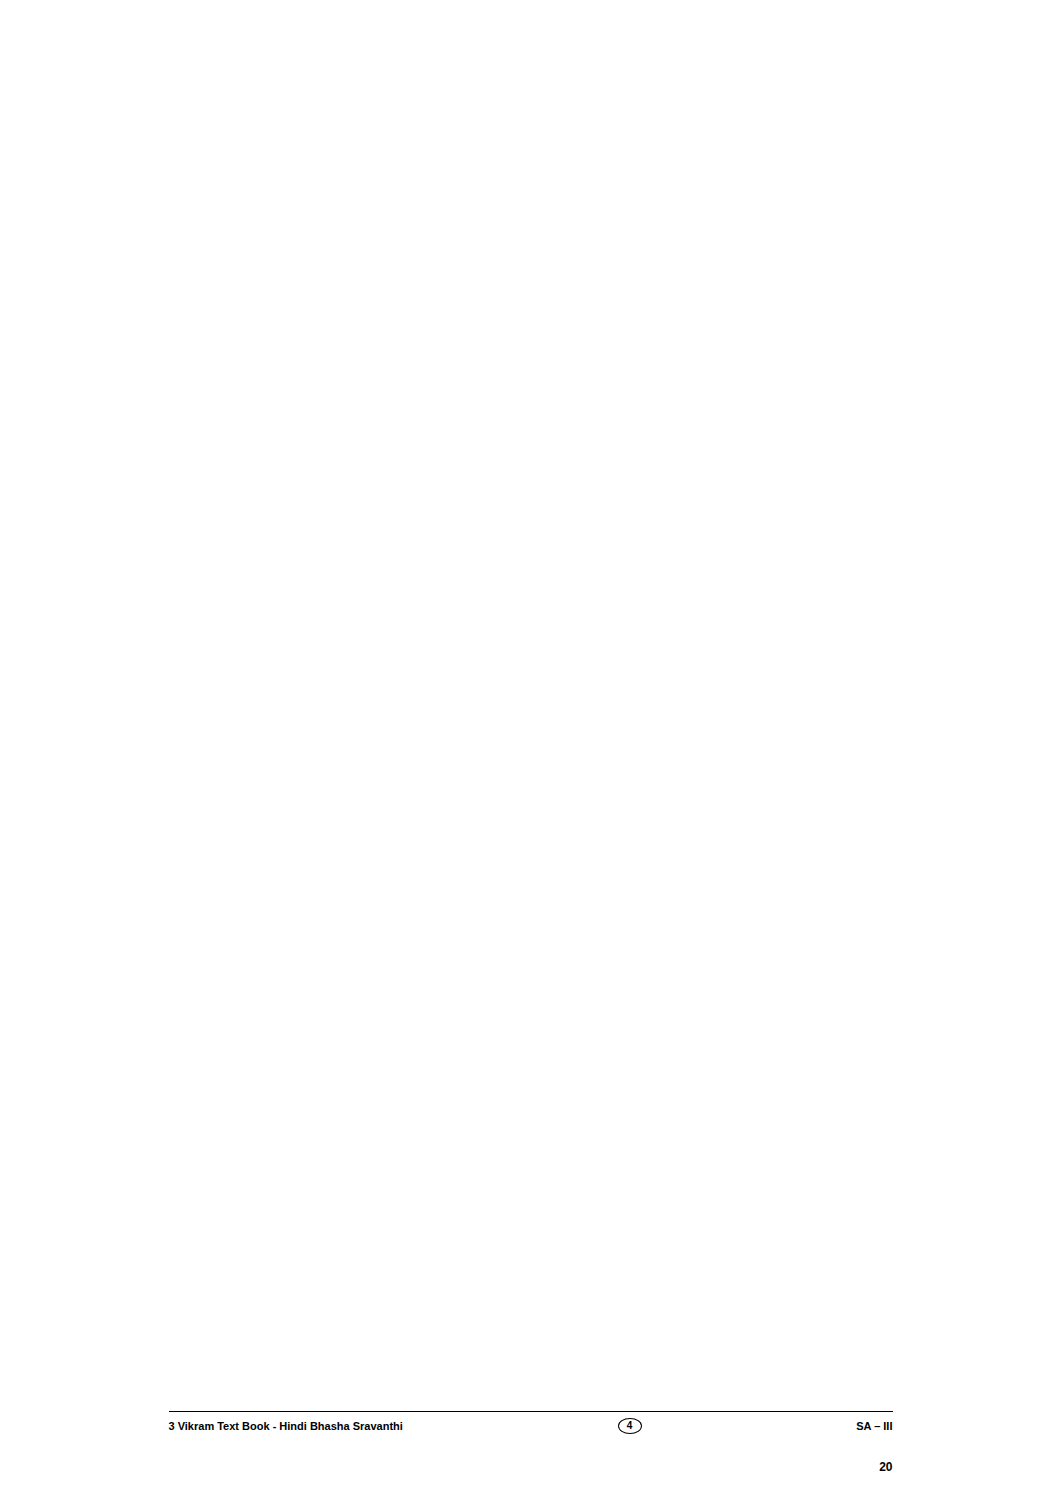3 Vikram Text Book - Hindi Bhasha Sravanthi
4
SA – III
20